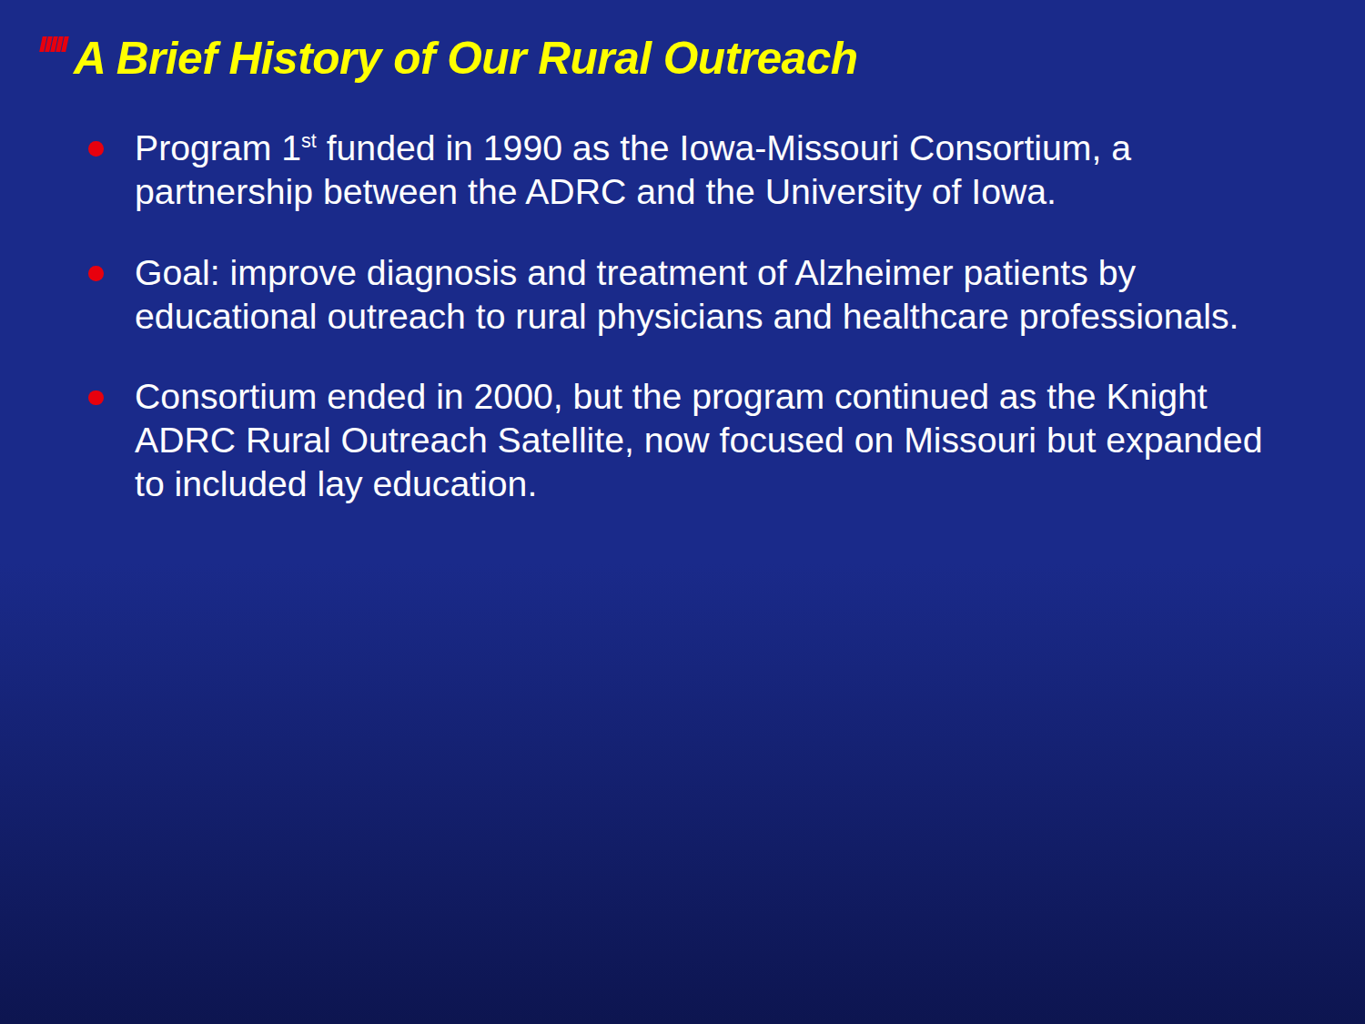A Brief History of Our Rural Outreach
Program 1st funded in 1990 as the Iowa-Missouri Consortium, a partnership between the ADRC and the University of Iowa.
Goal: improve diagnosis and treatment of Alzheimer patients by educational outreach to rural physicians and healthcare professionals.
Consortium ended in 2000, but the program continued as the Knight ADRC Rural Outreach Satellite, now focused on Missouri but expanded to included lay education.